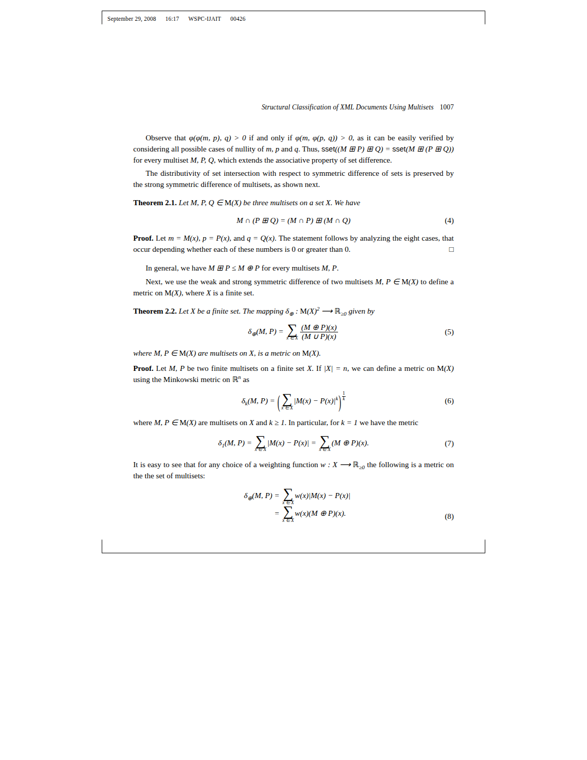September 29, 200816:17 WSPC-IJAIT 00426
Structural Classification of XML Documents Using Multisets1007
Observe that φ(φ(m, p), q) > 0 if and only if φ(m, φ(p, q)) > 0, as it can be easily verified by considering all possible cases of nullity of m, p and q. Thus, sset((M ⊞ P) ⊞ Q) = sset(M ⊞ (P ⊞ Q)) for every multiset M, P, Q, which extends the associative property of set difference.
The distributivity of set intersection with respect to symmetric difference of sets is preserved by the strong symmetric difference of multisets, as shown next.
Theorem 2.1. Let M, P, Q ∈ M(X) be three multisets on a set X. We have
M ∩ (P ⊞ Q) = (M ∩ P) ⊞ (M ∩ Q) (4)
Proof. Let m = M(x), p = P(x), and q = Q(x). The statement follows by analyzing the eight cases, that occur depending whether each of these numbers is 0 or greater than 0.□
In general, we have M ⊞ P ≤ M ⊕ P for every multisets M, P.
Next, we use the weak and strong symmetric difference of two multisets M, P ∈ M(X) to define a metric on M(X), where X is a finite set.
Theorem 2.2. Let X be a finite set. The mapping δ⊕ : M(X)2 ⟶ ℝ≥0 given by
δ⊕(M, P) = ∑x ∈ X(M ⊕ P)(x)(M ∪ P)(x) (5)
where M, P ∈ M(X) are multisets on X, is a metric on M(X).
Proof. Let M, P be two finite multisets on a finite set X. If |X| = n, we can define a metric on M(X) using the Minkowski metric on ℝn as
δk(M, P) = (∑x ∈ X|M(x) − P(x)|k) 1 k (6)
where M, P ∈ M(X) are multisets on X and k ≥ 1. In particular, for k = 1 we have the metric
δ1(M, P) = ∑x ∈ X|M(x) − P(x)| = ∑x ∈ X(M ⊕ P)(x). (7)
It is easy to see that for any choice of a weighting function w : X ⟶ ℝ≥0 the following is a metric on the the set of multisets:
δ⊕(M, P) = ∑x ∈ X w(x)|M(x) − P(x)| = ∑x ∈ X w(x)(M ⊕ P)(x). (8)